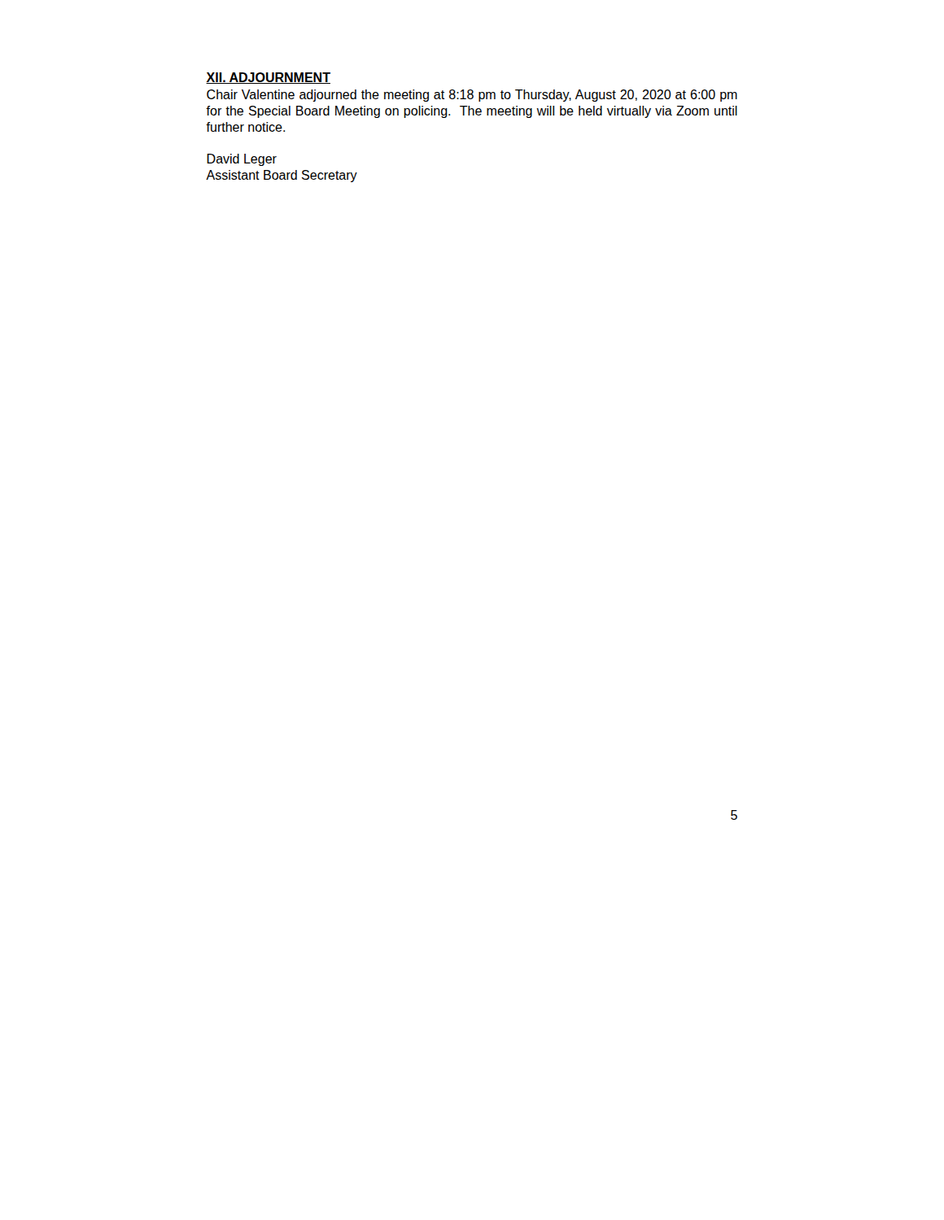XII. ADJOURNMENT
Chair Valentine adjourned the meeting at 8:18 pm to Thursday, August 20, 2020 at 6:00 pm for the Special Board Meeting on policing. The meeting will be held virtually via Zoom until further notice.
David Leger
Assistant Board Secretary
5